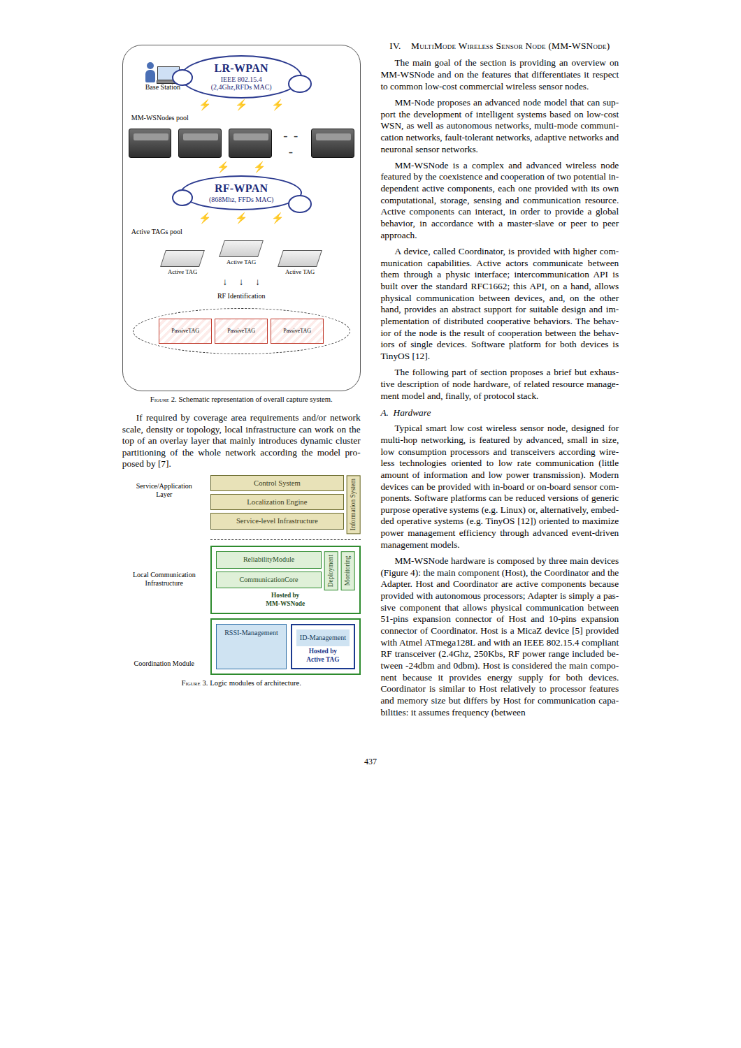Base Station
LR-WPAN
IEEE 802.15.4
(2,4Ghz,RFDs MAC)
⚡ ⚡ ⚡
MM-WSNodes pool
- - -
⚡ ⚡
RF-WPAN
(868Mhz, FFDs MAC)
⚡ ⚡ ⚡
Active TAGs pool
Active TAG
Active TAG
Active TAG
↓ ↓ ↓
RF Identification
PassiveTAG
PassiveTAG
PassiveTAG
Figure 2. Schematic representation of overall capture system.
If required by coverage area requirements and/or network scale, density or topology, local infrastructure can work on the top of an overlay layer that mainly introduces dynamic cluster partitioning of the whole network according the model proposed by [7].
Service/Application
Layer
Local Communication
Infrastructure
Coordination Module
Control System
Localization Engine
Service-level Infrastructure
Information System
ReliabilityModule
CommunicationCore
Deployment
Monitoring
Hosted by
MM-WSNode
RSSI-Management
ID-Management
Hosted by
Active TAG
Figure 3. Logic modules of architecture.
IV. MultiMode Wireless Sensor Node (MM-WSNode)
The main goal of the section is providing an overview on MM-WSNode and on the features that differentiates it respect to common low-cost commercial wireless sensor nodes.
MM-Node proposes an advanced node model that can support the development of intelligent systems based on low-cost WSN, as well as autonomous networks, multi-mode communication networks, fault-tolerant networks, adaptive networks and neuronal sensor networks.
MM-WSNode is a complex and advanced wireless node featured by the coexistence and cooperation of two potential independent active components, each one provided with its own computational, storage, sensing and communication resource. Active components can interact, in order to provide a global behavior, in accordance with a master-slave or peer to peer approach.
A device, called Coordinator, is provided with higher communication capabilities. Active actors communicate between them through a physic interface; intercommunication API is built over the standard RFC1662; this API, on a hand, allows physical communication between devices, and, on the other hand, provides an abstract support for suitable design and implementation of distributed cooperative behaviors. The behavior of the node is the result of cooperation between the behaviors of single devices. Software platform for both devices is TinyOS [12].
The following part of section proposes a brief but exhaustive description of node hardware, of related resource management model and, finally, of protocol stack.
A. Hardware
Typical smart low cost wireless sensor node, designed for multi-hop networking, is featured by advanced, small in size, low consumption processors and transceivers according wireless technologies oriented to low rate communication (little amount of information and low power transmission). Modern devices can be provided with in-board or on-board sensor components. Software platforms can be reduced versions of generic purpose operative systems (e.g. Linux) or, alternatively, embedded operative systems (e.g. TinyOS [12]) oriented to maximize power management efficiency through advanced event-driven management models.
MM-WSNode hardware is composed by three main devices (Figure 4): the main component (Host), the Coordinator and the Adapter. Host and Coordinator are active components because provided with autonomous processors; Adapter is simply a passive component that allows physical communication between 51-pins expansion connector of Host and 10-pins expansion connector of Coordinator. Host is a MicaZ device [5] provided with Atmel ATmega128L and with an IEEE 802.15.4 compliant RF transceiver (2.4Ghz, 250Kbs, RF power range included between -24dbm and 0dbm). Host is considered the main component because it provides energy supply for both devices. Coordinator is similar to Host relatively to processor features and memory size but differs by Host for communication capabilities: it assumes frequency (between
437